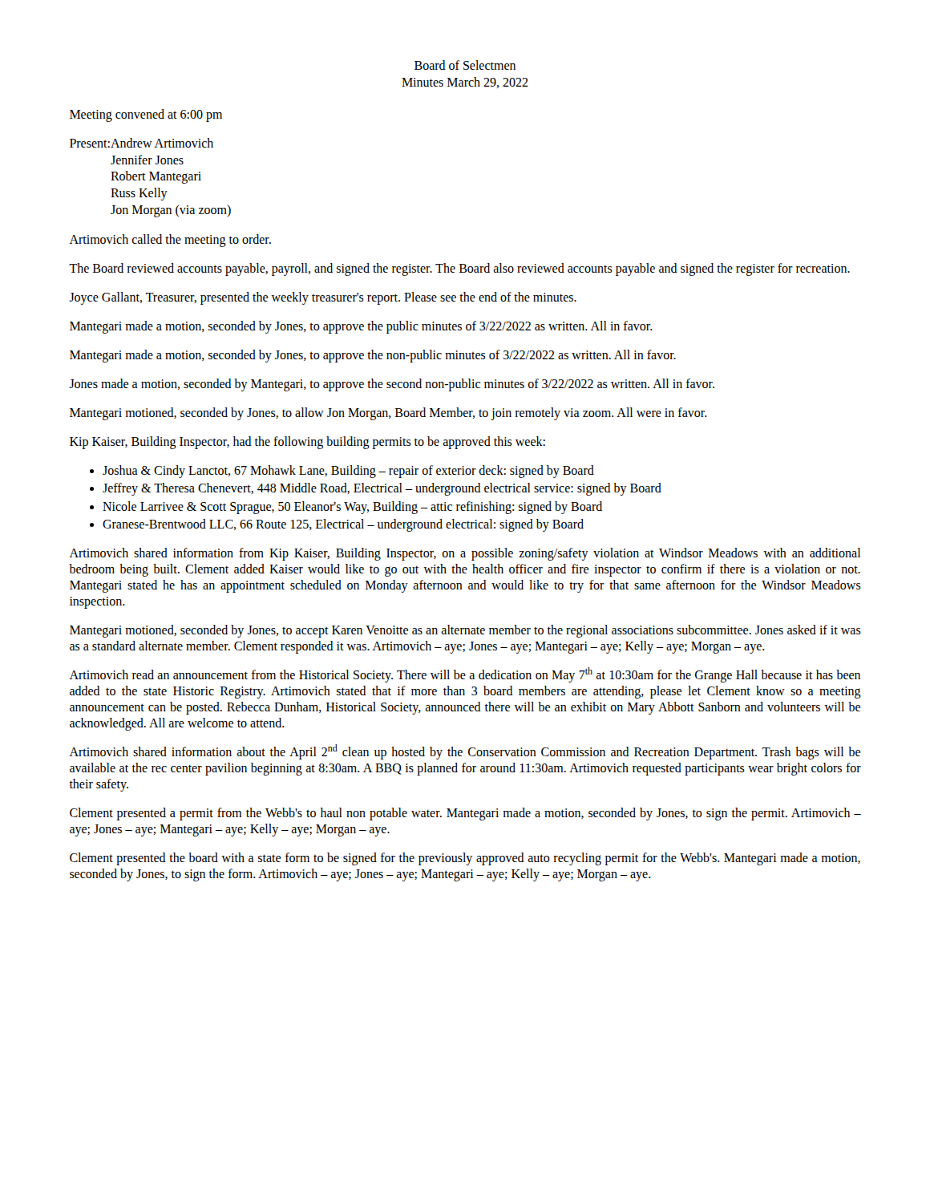Board of Selectmen
Minutes March 29, 2022
Meeting convened at 6:00 pm
| Present: | Andrew Artimovich |
| | Jennifer Jones |
| | Robert Mantegari |
| | Russ Kelly |
| | Jon Morgan (via zoom) |
Artimovich called the meeting to order.
The Board reviewed accounts payable, payroll, and signed the register. The Board also reviewed accounts payable and signed the register for recreation.
Joyce Gallant, Treasurer, presented the weekly treasurer's report. Please see the end of the minutes.
Mantegari made a motion, seconded by Jones, to approve the public minutes of 3/22/2022 as written. All in favor.
Mantegari made a motion, seconded by Jones, to approve the non-public minutes of 3/22/2022 as written. All in favor.
Jones made a motion, seconded by Mantegari, to approve the second non-public minutes of 3/22/2022 as written. All in favor.
Mantegari motioned, seconded by Jones, to allow Jon Morgan, Board Member, to join remotely via zoom. All were in favor.
Kip Kaiser, Building Inspector, had the following building permits to be approved this week:
Joshua & Cindy Lanctot, 67 Mohawk Lane, Building – repair of exterior deck: signed by Board
Jeffrey & Theresa Chenevert, 448 Middle Road, Electrical – underground electrical service: signed by Board
Nicole Larrivee & Scott Sprague, 50 Eleanor's Way, Building – attic refinishing: signed by Board
Granese-Brentwood LLC, 66 Route 125, Electrical – underground electrical: signed by Board
Artimovich shared information from Kip Kaiser, Building Inspector, on a possible zoning/safety violation at Windsor Meadows with an additional bedroom being built. Clement added Kaiser would like to go out with the health officer and fire inspector to confirm if there is a violation or not. Mantegari stated he has an appointment scheduled on Monday afternoon and would like to try for that same afternoon for the Windsor Meadows inspection.
Mantegari motioned, seconded by Jones, to accept Karen Venoitte as an alternate member to the regional associations subcommittee. Jones asked if it was as a standard alternate member. Clement responded it was. Artimovich – aye; Jones – aye; Mantegari – aye; Kelly – aye; Morgan – aye.
Artimovich read an announcement from the Historical Society. There will be a dedication on May 7th at 10:30am for the Grange Hall because it has been added to the state Historic Registry. Artimovich stated that if more than 3 board members are attending, please let Clement know so a meeting announcement can be posted. Rebecca Dunham, Historical Society, announced there will be an exhibit on Mary Abbott Sanborn and volunteers will be acknowledged. All are welcome to attend.
Artimovich shared information about the April 2nd clean up hosted by the Conservation Commission and Recreation Department. Trash bags will be available at the rec center pavilion beginning at 8:30am. A BBQ is planned for around 11:30am. Artimovich requested participants wear bright colors for their safety.
Clement presented a permit from the Webb's to haul non potable water. Mantegari made a motion, seconded by Jones, to sign the permit. Artimovich – aye; Jones – aye; Mantegari – aye; Kelly – aye; Morgan – aye.
Clement presented the board with a state form to be signed for the previously approved auto recycling permit for the Webb's. Mantegari made a motion, seconded by Jones, to sign the form. Artimovich – aye; Jones – aye; Mantegari – aye; Kelly – aye; Morgan – aye.